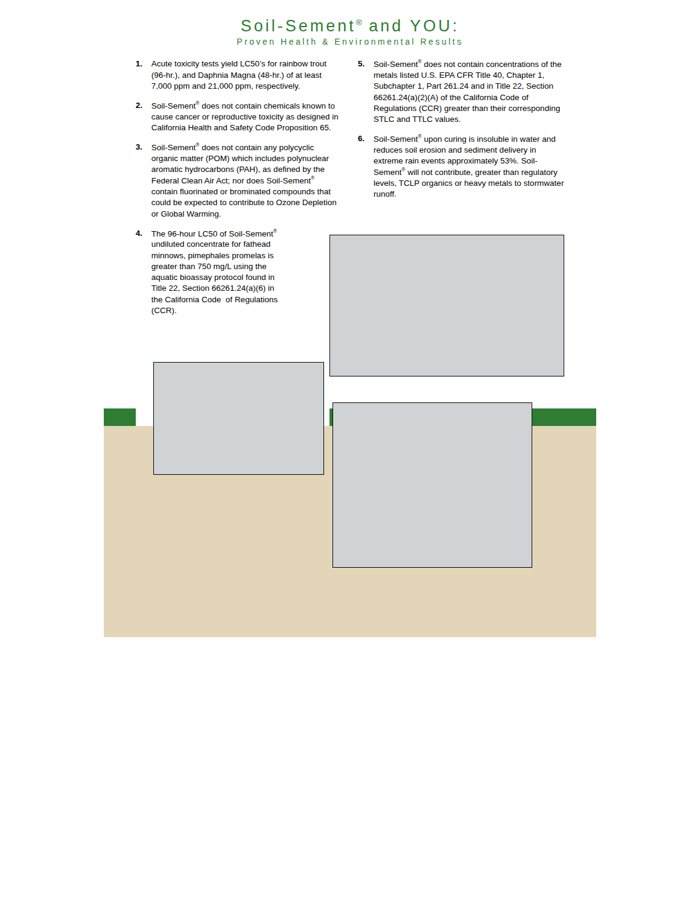Soil-Sement® and YOU:
Proven Health & Environmental Results
1. Acute toxicity tests yield LC50’s for rainbow trout (96-hr.), and Daphnia Magna (48-hr.) of at least 7,000 ppm and 21,000 ppm, respectively.
2. Soil-Sement® does not contain chemicals known to cause cancer or reproductive toxicity as designed in California Health and Safety Code Proposition 65.
3. Soil-Sement® does not contain any polycyclic organic matter (POM) which includes polynuclear aromatic hydrocarbons (PAH), as defined by the Federal Clean Air Act; nor does Soil-Sement® contain fluorinated or brominated compounds that could be expected to contribute to Ozone Depletion or Global Warming.
4. The 96-hour LC50 of Soil-Sement® undiluted concentrate for fathead minnows, pimephales promelas is greater than 750 mg/L using the aquatic bioassay protocol found in Title 22, Section 66261.24(a)(6) in the California Code of Regulations (CCR).
5. Soil-Sement® does not contain concentrations of the metals listed U.S. EPA CFR Title 40, Chapter 1, Subchapter 1, Part 261.24 and in Title 22, Section 66261.24(a)(2)(A) of the California Code of Regulations (CCR) greater than their corresponding STLC and TTLC values.
6. Soil-Sement® upon curing is insoluble in water and reduces soil erosion and sediment delivery in extreme rain events approximately 53%. Soil-Sement® will not contribute, greater than regulatory levels, TCLP organics or heavy metals to stormwater runoff.